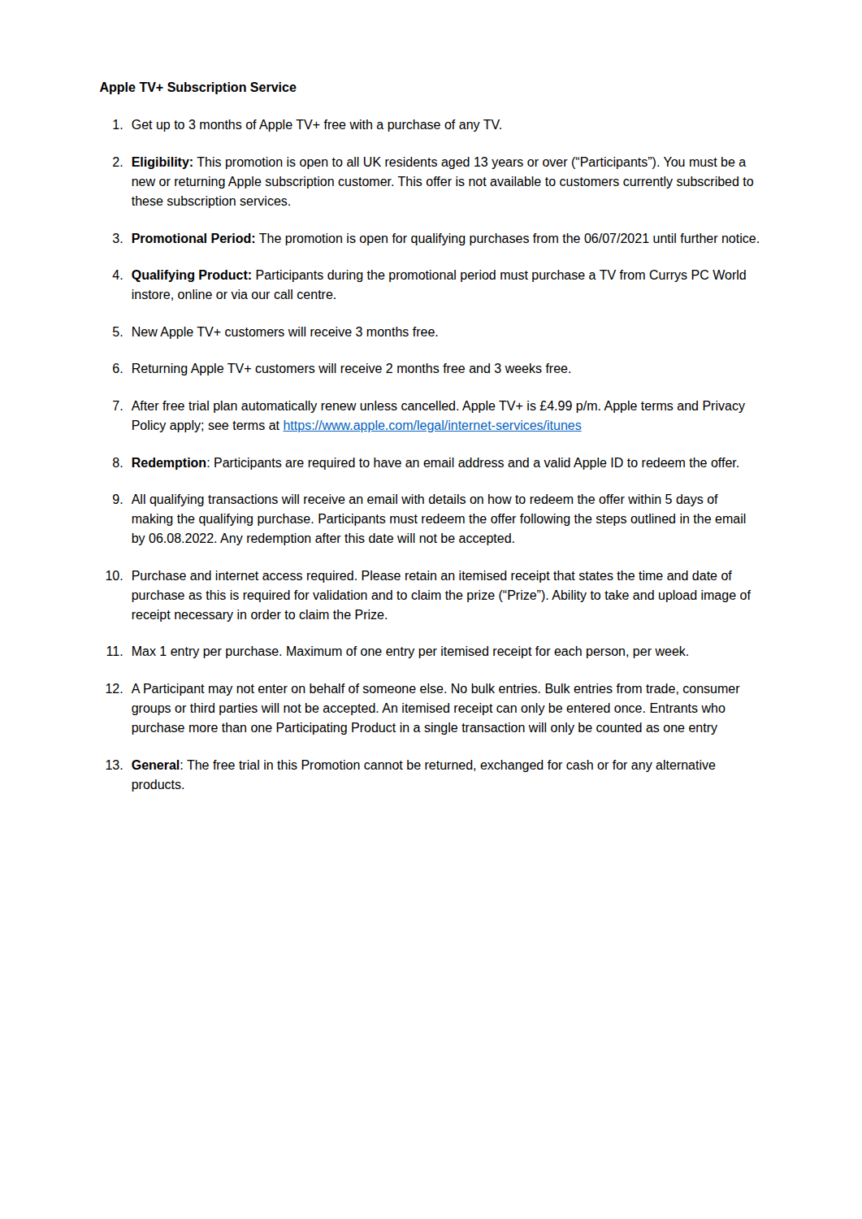Apple TV+ Subscription Service
Get up to 3 months of Apple TV+ free with a purchase of any TV.
Eligibility: This promotion is open to all UK residents aged 13 years or over (“Participants”). You must be a new or returning Apple subscription customer. This offer is not available to customers currently subscribed to these subscription services.
Promotional Period: The promotion is open for qualifying purchases from the 06/07/2021 until further notice.
Qualifying Product: Participants during the promotional period must purchase a TV from Currys PC World instore, online or via our call centre.
New Apple TV+ customers will receive 3 months free.
Returning Apple TV+ customers will receive 2 months free and 3 weeks free.
After free trial plan automatically renew unless cancelled. Apple TV+ is £4.99 p/m. Apple terms and Privacy Policy apply; see terms at https://www.apple.com/legal/internet-services/itunes
Redemption: Participants are required to have an email address and a valid Apple ID to redeem the offer.
All qualifying transactions will receive an email with details on how to redeem the offer within 5 days of making the qualifying purchase. Participants must redeem the offer following the steps outlined in the email by 06.08.2022. Any redemption after this date will not be accepted.
Purchase and internet access required. Please retain an itemised receipt that states the time and date of purchase as this is required for validation and to claim the prize (“Prize”). Ability to take and upload image of receipt necessary in order to claim the Prize.
Max 1 entry per purchase. Maximum of one entry per itemised receipt for each person, per week.
A Participant may not enter on behalf of someone else. No bulk entries. Bulk entries from trade, consumer groups or third parties will not be accepted. An itemised receipt can only be entered once. Entrants who purchase more than one Participating Product in a single transaction will only be counted as one entry
General: The free trial in this Promotion cannot be returned, exchanged for cash or for any alternative products.